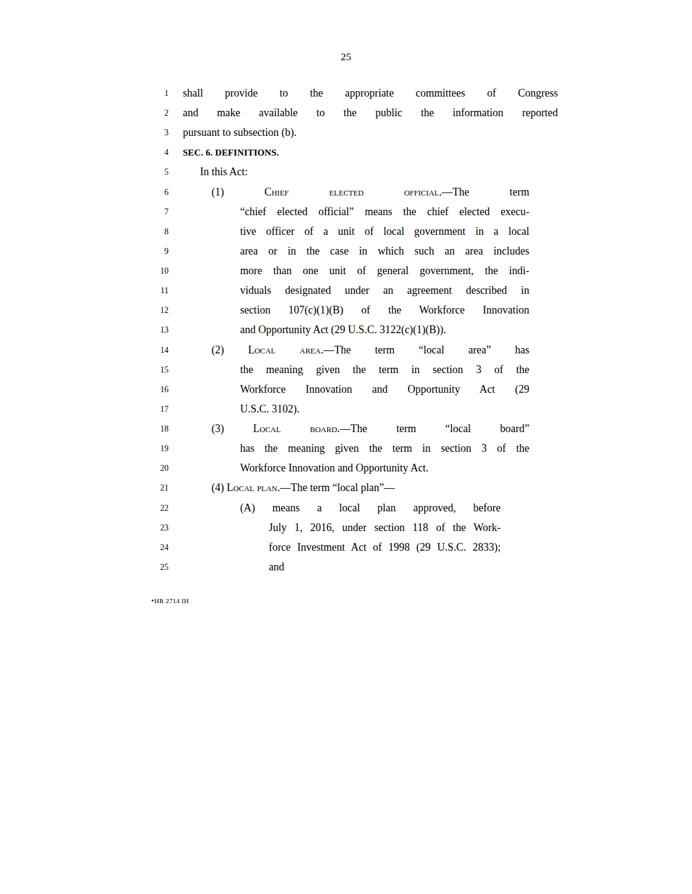25
shall provide to the appropriate committees of Congress
and make available to the public the information reported
pursuant to subsection (b).
SEC. 6. DEFINITIONS.
In this Act:
(1) Chief elected official.—The term
“chief elected official” means the chief elected execu-
tive officer of a unit of local government in a local
area or in the case in which such an area includes
more than one unit of general government, the indi-
viduals designated under an agreement described in
section 107(c)(1)(B) of the Workforce Innovation
and Opportunity Act (29 U.S.C. 3122(c)(1)(B)).
(2) Local area.—The term “local area” has
the meaning given the term in section 3 of the
Workforce Innovation and Opportunity Act (29
U.S.C. 3102).
(3) Local board.—The term “local board”
has the meaning given the term in section 3 of the
Workforce Innovation and Opportunity Act.
(4) Local plan.—The term “local plan”—
(A) means a local plan approved, before
July 1, 2016, under section 118 of the Work-
force Investment Act of 1998 (29 U.S.C. 2833);
and
•HR 2714 IH